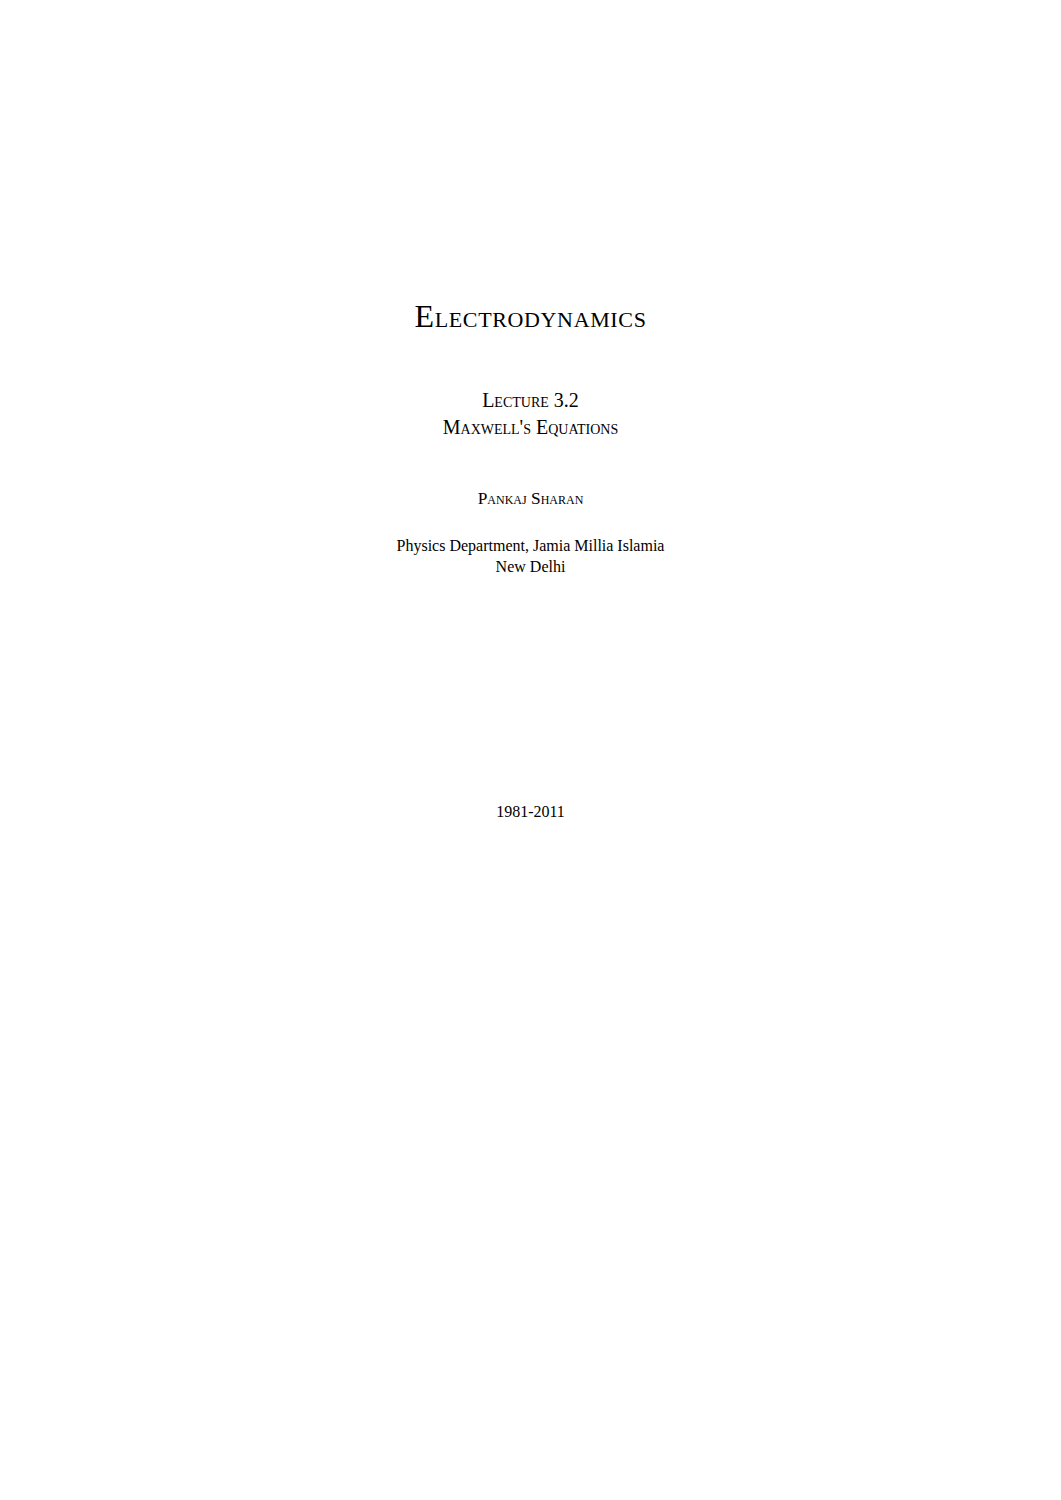Electrodynamics
Lecture 3.2
Maxwell's Equations
Pankaj Sharan
Physics Department, Jamia Millia Islamia
New Delhi
1981-2011